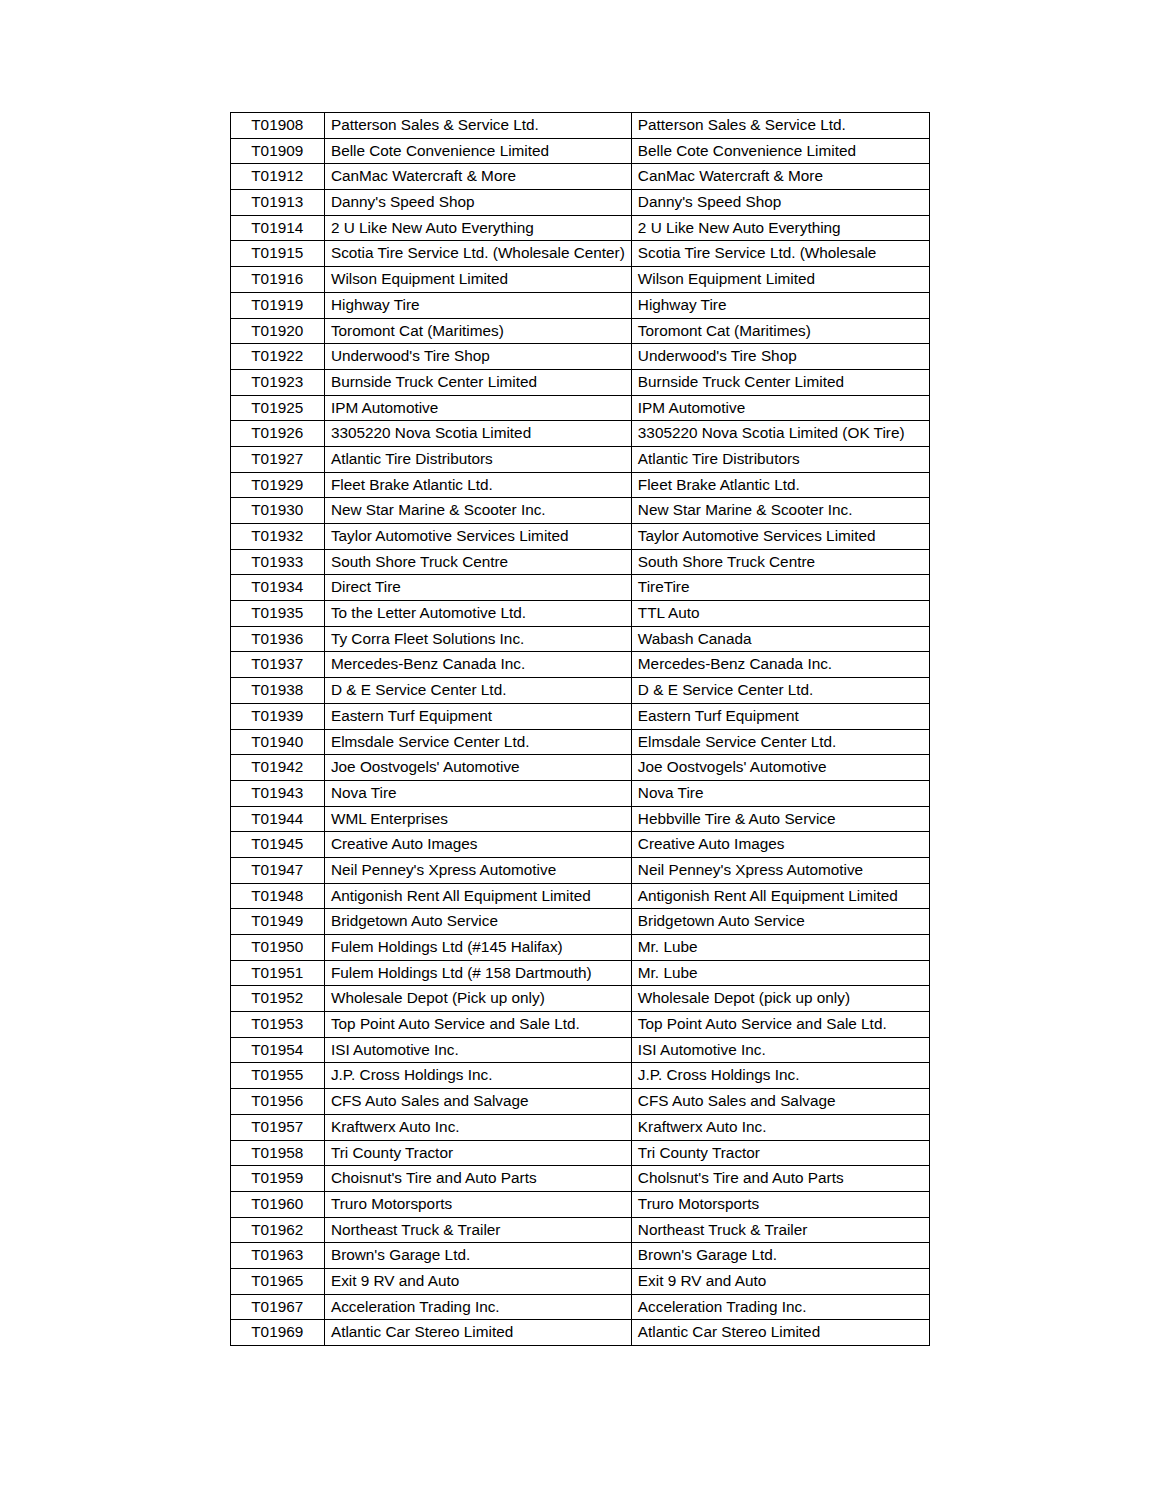| T01908 | Patterson Sales & Service Ltd. | Patterson Sales & Service Ltd. |
| T01909 | Belle Cote Convenience Limited | Belle Cote Convenience Limited |
| T01912 | CanMac Watercraft & More | CanMac Watercraft & More |
| T01913 | Danny's Speed Shop | Danny's Speed Shop |
| T01914 | 2 U Like New Auto Everything | 2 U Like New Auto Everything |
| T01915 | Scotia Tire Service Ltd. (Wholesale Center) | Scotia Tire Service Ltd. (Wholesale |
| T01916 | Wilson Equipment Limited | Wilson Equipment Limited |
| T01919 | Highway Tire | Highway Tire |
| T01920 | Toromont Cat (Maritimes) | Toromont Cat (Maritimes) |
| T01922 | Underwood's Tire Shop | Underwood's Tire Shop |
| T01923 | Burnside Truck Center Limited | Burnside Truck Center Limited |
| T01925 | IPM Automotive | IPM Automotive |
| T01926 | 3305220 Nova Scotia Limited | 3305220 Nova Scotia Limited (OK Tire) |
| T01927 | Atlantic Tire Distributors | Atlantic Tire Distributors |
| T01929 | Fleet Brake Atlantic Ltd. | Fleet Brake Atlantic Ltd. |
| T01930 | New Star Marine & Scooter Inc. | New Star Marine & Scooter Inc. |
| T01932 | Taylor Automotive Services Limited | Taylor Automotive Services Limited |
| T01933 | South Shore Truck Centre | South Shore Truck Centre |
| T01934 | Direct Tire | TireTire |
| T01935 | To the Letter Automotive Ltd. | TTL Auto |
| T01936 | Ty Corra Fleet Solutions Inc. | Wabash Canada |
| T01937 | Mercedes-Benz Canada Inc. | Mercedes-Benz Canada Inc. |
| T01938 | D & E Service Center Ltd. | D & E Service Center Ltd. |
| T01939 | Eastern Turf Equipment | Eastern Turf Equipment |
| T01940 | Elmsdale Service Center Ltd. | Elmsdale Service Center Ltd. |
| T01942 | Joe Oostvogels' Automotive | Joe Oostvogels' Automotive |
| T01943 | Nova Tire | Nova Tire |
| T01944 | WML Enterprises | Hebbville Tire & Auto Service |
| T01945 | Creative Auto Images | Creative Auto Images |
| T01947 | Neil Penney's Xpress Automotive | Neil Penney's Xpress Automotive |
| T01948 | Antigonish Rent All Equipment Limited | Antigonish Rent All Equipment Limited |
| T01949 | Bridgetown Auto Service | Bridgetown Auto Service |
| T01950 | Fulem Holdings Ltd (#145 Halifax) | Mr. Lube |
| T01951 | Fulem Holdings Ltd (# 158 Dartmouth) | Mr. Lube |
| T01952 | Wholesale Depot (Pick up only) | Wholesale Depot (pick up only) |
| T01953 | Top Point Auto Service and Sale Ltd. | Top Point Auto Service and Sale Ltd. |
| T01954 | ISI Automotive Inc. | ISI Automotive Inc. |
| T01955 | J.P. Cross Holdings Inc. | J.P. Cross Holdings Inc. |
| T01956 | CFS Auto Sales and Salvage | CFS Auto Sales and Salvage |
| T01957 | Kraftwerx Auto Inc. | Kraftwerx Auto Inc. |
| T01958 | Tri County Tractor | Tri County Tractor |
| T01959 | Choisnut's Tire and Auto Parts | Cholsnut's Tire and Auto Parts |
| T01960 | Truro Motorsports | Truro Motorsports |
| T01962 | Northeast Truck & Trailer | Northeast Truck & Trailer |
| T01963 | Brown's Garage Ltd. | Brown's Garage Ltd. |
| T01965 | Exit 9 RV and Auto | Exit 9 RV and Auto |
| T01967 | Acceleration Trading Inc. | Acceleration Trading Inc. |
| T01969 | Atlantic Car Stereo Limited | Atlantic Car Stereo Limited |